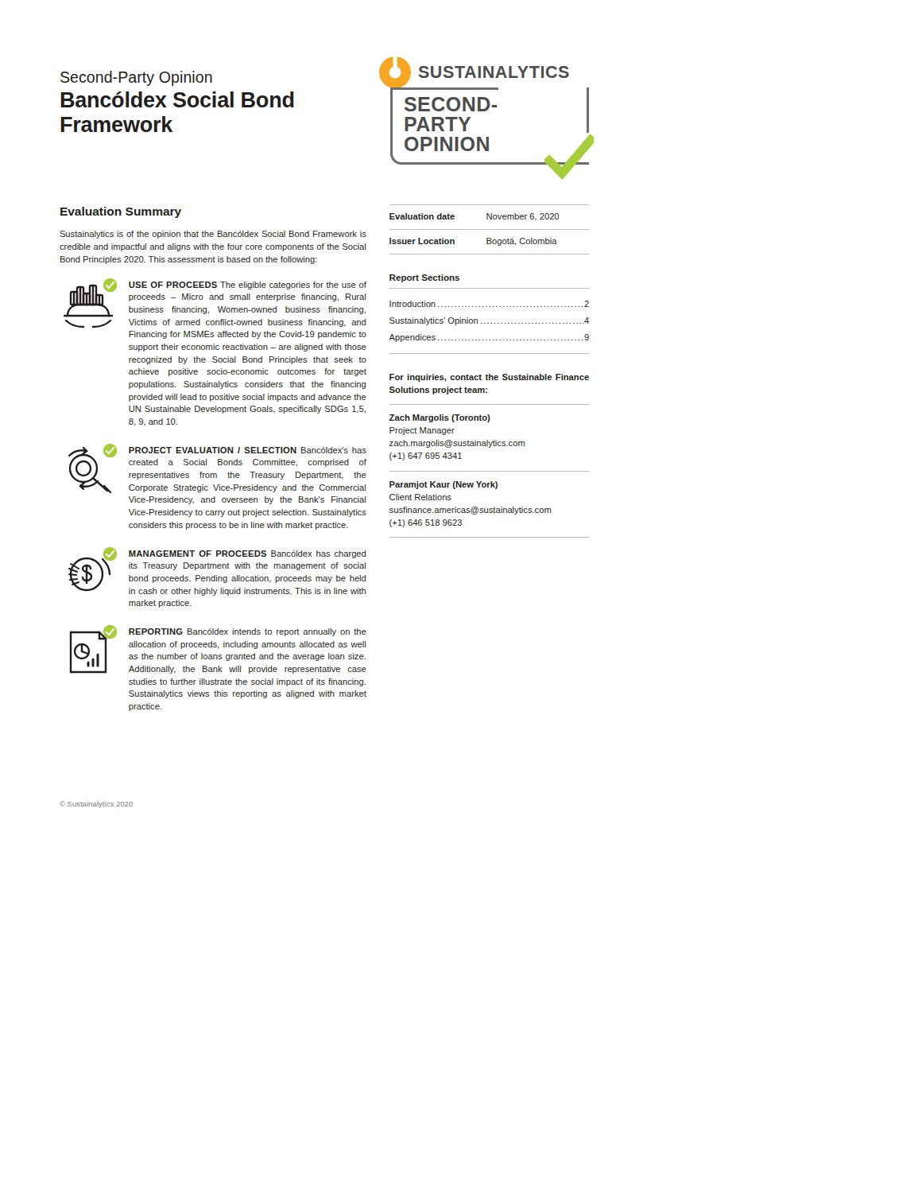Second-Party Opinion
Bancóldex Social Bond Framework
SUSTAINALYTICS
SECOND- PARTY OPINION
Evaluation Summary
Sustainalytics is of the opinion that the Bancóldex Social Bond Framework is credible and impactful and aligns with the four core components of the Social Bond Principles 2020. This assessment is based on the following:
USE OF PROCEEDS The eligible categories for the use of proceeds – Micro and small enterprise financing, Rural business financing, Women-owned business financing, Victims of armed conflict-owned business financing, and Financing for MSMEs affected by the Covid-19 pandemic to support their economic reactivation – are aligned with those recognized by the Social Bond Principles that seek to achieve positive socio-economic outcomes for target populations. Sustainalytics considers that the financing provided will lead to positive social impacts and advance the UN Sustainable Development Goals, specifically SDGs 1,5, 8, 9, and 10.
PROJECT EVALUATION / SELECTION Bancóldex's has created a Social Bonds Committee, comprised of representatives from the Treasury Department, the Corporate Strategic Vice-Presidency and the Commercial Vice-Presidency, and overseen by the Bank's Financial Vice-Presidency to carry out project selection. Sustainalytics considers this process to be in line with market practice.
MANAGEMENT OF PROCEEDS Bancóldex has charged its Treasury Department with the management of social bond proceeds. Pending allocation, proceeds may be held in cash or other highly liquid instruments. This is in line with market practice.
REPORTING Bancóldex intends to report annually on the allocation of proceeds, including amounts allocated as well as the number of loans granted and the average loan size. Additionally, the Bank will provide representative case studies to further illustrate the social impact of its financing. Sustainalytics views this reporting as aligned with market practice.
Evaluation date November 6, 2020
Issuer Location Bogotá, Colombia
Report Sections
Introduction.................................................. 2
Sustainalytics’ Opinion............................... 4
Appendices.................................................. 9
For inquiries, contact the Sustainable Finance Solutions project team:
Zach Margolis (Toronto)
Project Manager
zach.margolis@sustainalytics.com
(+1) 647 695 4341
Paramjot Kaur (New York)
Client Relations
susfinance.americas@sustainalytics.com
(+1) 646 518 9623
© Sustainalytics 2020